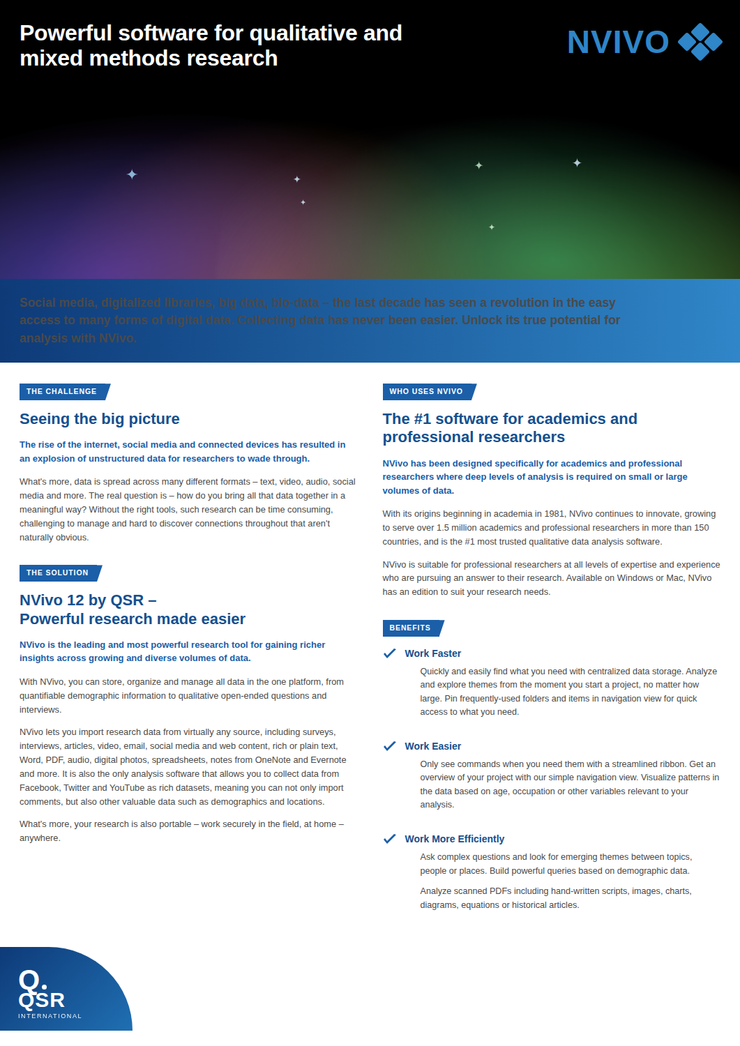✦ ✦ ✦ ✦ ✦ ✦
Powerful software for qualitative and mixed methods research
NVIVO
Social media, digitalized libraries, big data, bio-data – the last decade has seen a revolution in the easy access to many forms of digital data. Collecting data has never been easier. Unlock its true potential for analysis with NVivo.
The Challenge
Seeing the big picture
The rise of the internet, social media and connected devices has resulted in an explosion of unstructured data for researchers to wade through.
What's more, data is spread across many different formats – text, video, audio, social media and more. The real question is – how do you bring all that data together in a meaningful way? Without the right tools, such research can be time consuming, challenging to manage and hard to discover connections throughout that aren't naturally obvious.
The Solution
NVivo 12 by QSR –
Powerful research made easier
NVivo is the leading and most powerful research tool for gaining richer insights across growing and diverse volumes of data.
With NVivo, you can store, organize and manage all data in the one platform, from quantifiable demographic information to qualitative open-ended questions and interviews.
NVivo lets you import research data from virtually any source, including surveys, interviews, articles, video, email, social media and web content, rich or plain text, Word, PDF, audio, digital photos, spreadsheets, notes from OneNote and Evernote and more. It is also the only analysis software that allows you to collect data from Facebook, Twitter and YouTube as rich datasets, meaning you can not only import comments, but also other valuable data such as demographics and locations.
What's more, your research is also portable – work securely in the field, at home – anywhere.
Who Uses NVivo
The #1 software for academics and professional researchers
NVivo has been designed specifically for academics and professional researchers where deep levels of analysis is required on small or large volumes of data.
With its origins beginning in academia in 1981, NVivo continues to innovate, growing to serve over 1.5 million academics and professional researchers in more than 150 countries, and is the #1 most trusted qualitative data analysis software.
NVivo is suitable for professional researchers at all levels of expertise and experience who are pursuing an answer to their research. Available on Windows or Mac, NVivo has an edition to suit your research needs.
Benefits
Work Faster
Quickly and easily find what you need with centralized data storage. Analyze and explore themes from the moment you start a project, no matter how large. Pin frequently-used folders and items in navigation view for quick access to what you need.
Work Easier
Only see commands when you need them with a streamlined ribbon. Get an overview of your project with our simple navigation view. Visualize patterns in the data based on age, occupation or other variables relevant to your analysis.
Work More Efficiently
Ask complex questions and look for emerging themes between topics, people or places. Build powerful queries based on demographic data.
Analyze scanned PDFs including hand-written scripts, images, charts, diagrams, equations or historical articles.
Q QSR International